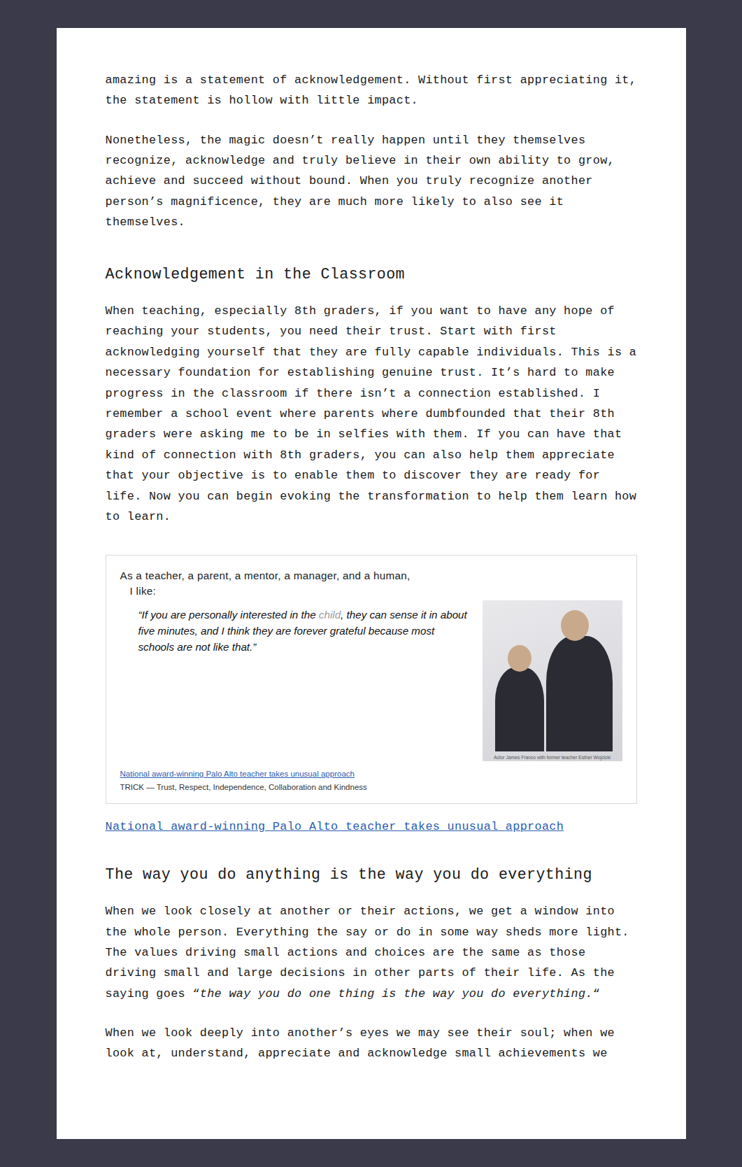amazing is a statement of acknowledgement. Without first appreciating it, the statement is hollow with little impact.
Nonetheless, the magic doesn’t really happen until they themselves recognize, acknowledge and truly believe in their own ability to grow, achieve and succeed without bound. When you truly recognize another person’s magnificence, they are much more likely to also see it themselves.
Acknowledgement in the Classroom
When teaching, especially 8th graders, if you want to have any hope of reaching your students, you need their trust. Start with first acknowledging yourself that they are fully capable individuals. This is a necessary foundation for establishing genuine trust. It’s hard to make progress in the classroom if there isn’t a connection established. I remember a school event where parents where dumbfounded that their 8th graders were asking me to be in selfies with them. If you can have that kind of connection with 8th graders, you can also help them appreciate that your objective is to enable them to discover they are ready for life. Now you can begin evoking the transformation to help them learn how to learn.
As a teacher, a parent, a mentor, a manager, and a human,I like:
“If you are personally interested in the child, they can sense it in about five minutes, and I think they are forever grateful because most schools are not like that.”
National award-winning Palo Alto teacher takes unusual approach TRICK — Trust, Respect, Independence, Collaboration and Kindness
National award-winning Palo Alto teacher takes unusual approach
The way you do anything is the way you do everything
When we look closely at another or their actions, we get a window into the whole person. Everything the say or do in some way sheds more light. The values driving small actions and choices are the same as those driving small and large decisions in other parts of their life. As the saying goes “the way you do one thing is the way you do everything.“
When we look deeply into another’s eyes we may see their soul; when we look at, understand, appreciate and acknowledge small achievements we